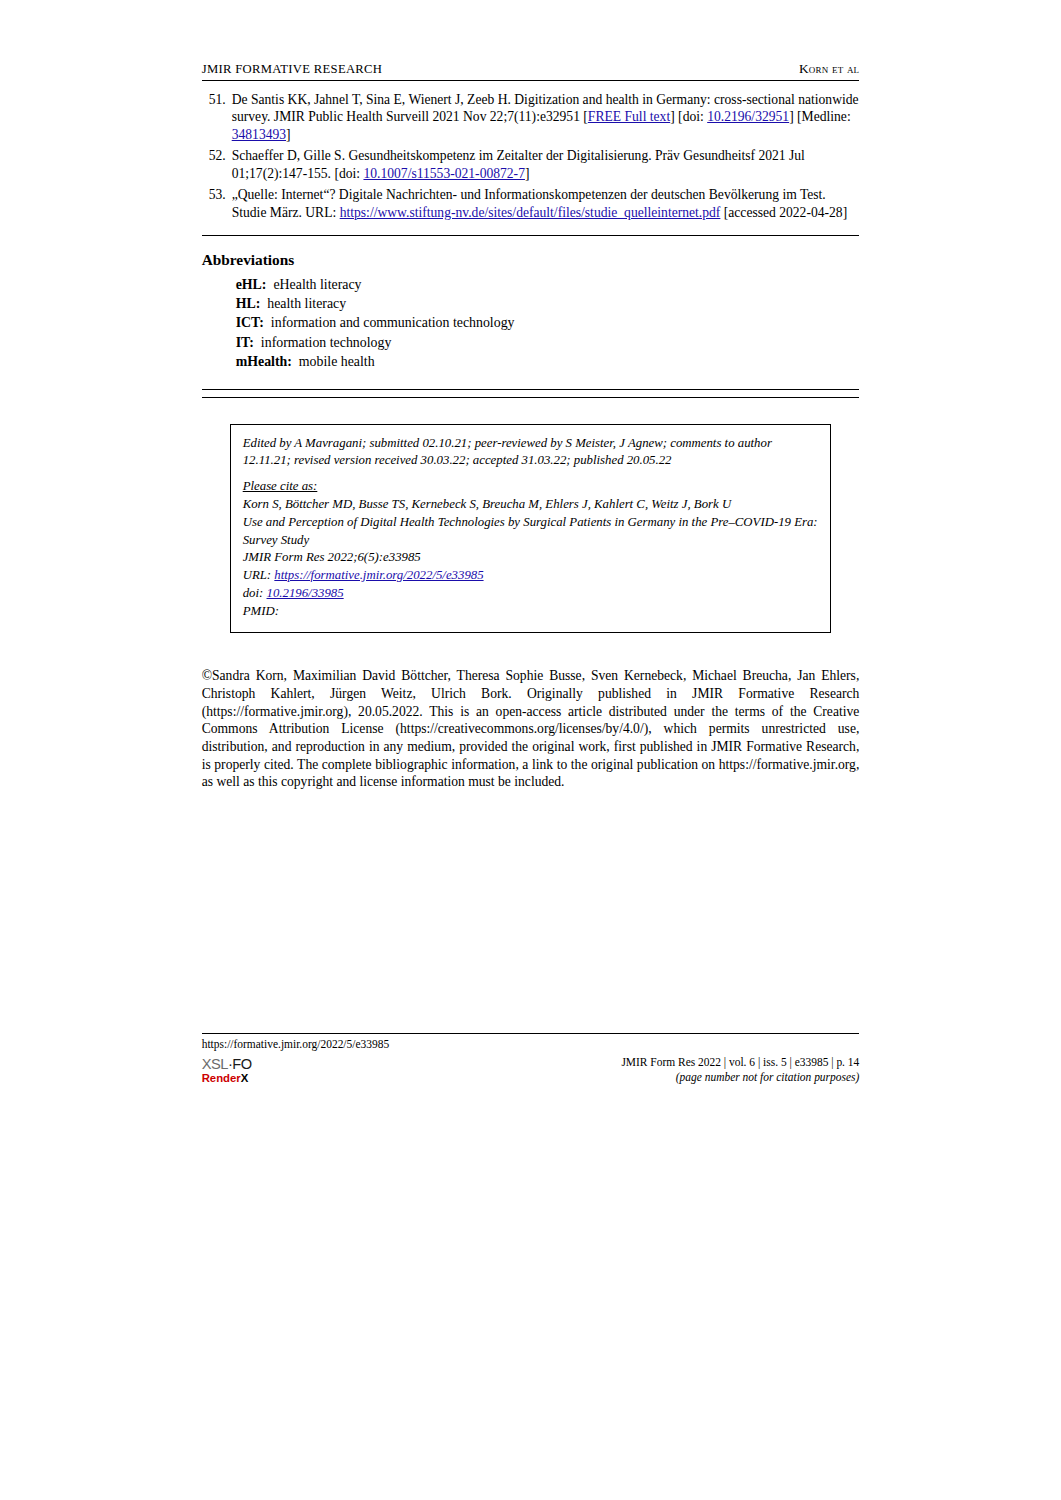JMIR FORMATIVE RESEARCH Korn et al
51. De Santis KK, Jahnel T, Sina E, Wienert J, Zeeb H. Digitization and health in Germany: cross-sectional nationwide survey. JMIR Public Health Surveill 2021 Nov 22;7(11):e32951 [FREE Full text] [doi: 10.2196/32951] [Medline: 34813493]
52. Schaeffer D, Gille S. Gesundheitskompetenz im Zeitalter der Digitalisierung. Präv Gesundheitsf 2021 Jul 01;17(2):147-155. [doi: 10.1007/s11553-021-00872-7]
53.„Quelle: Internet“? Digitale Nachrichten- und Informationskompetenzen der deutschen Bevölkerung im Test. Studie März. URL: https://www.stiftung-nv.de/sites/default/files/studie_quelleinternet.pdf [accessed 2022-04-28]
Abbreviations
eHL: eHealth literacy
HL: health literacy
ICT: information and communication technology
IT: information technology
mHealth: mobile health
Edited by A Mavragani; submitted 02.10.21; peer-reviewed by S Meister, J Agnew; comments to author 12.11.21; revised version received 30.03.22; accepted 31.03.22; published 20.05.22
Please cite as:
Korn S, Böttcher MD, Busse TS, Kernebeck S, Breucha M, Ehlers J, Kahlert C, Weitz J, Bork U
Use and Perception of Digital Health Technologies by Surgical Patients in Germany in the Pre–COVID-19 Era: Survey Study
JMIR Form Res 2022;6(5):e33985
URL: https://formative.jmir.org/2022/5/e33985
doi: 10.2196/33985
PMID:
©Sandra Korn, Maximilian David Böttcher, Theresa Sophie Busse, Sven Kernebeck, Michael Breucha, Jan Ehlers, Christoph Kahlert, Jürgen Weitz, Ulrich Bork. Originally published in JMIR Formative Research (https://formative.jmir.org), 20.05.2022. This is an open-access article distributed under the terms of the Creative Commons Attribution License (https://creativecommons.org/licenses/by/4.0/), which permits unrestricted use, distribution, and reproduction in any medium, provided the original work, first published in JMIR Formative Research, is properly cited. The complete bibliographic information, a link to the original publication on https://formative.jmir.org, as well as this copyright and license information must be included.
https://formative.jmir.org/2022/5/e33985
XSL·FO
Render X
JMIR Form Res 2022 | vol. 6 | iss. 5 | e33985 | p. 14
(page number not for citation purposes)